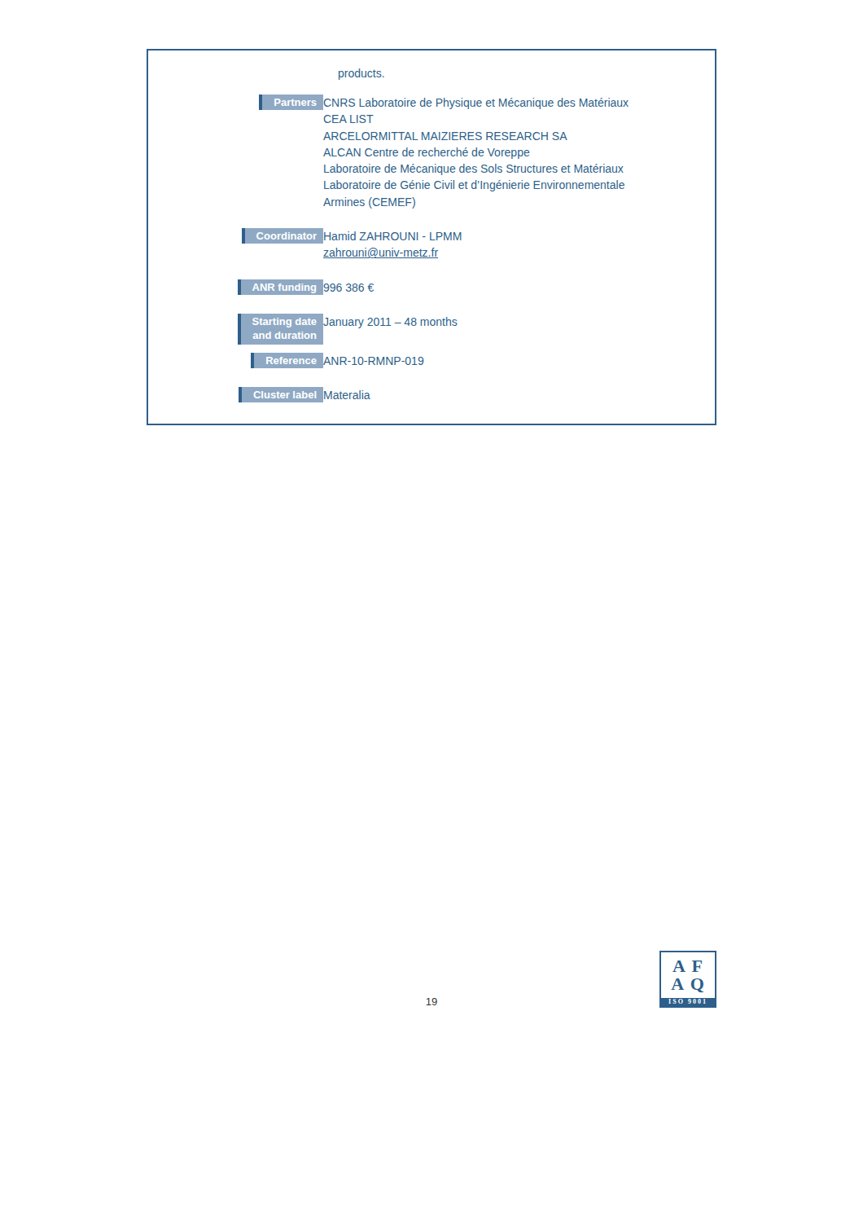products.
| Partners | CNRS Laboratoire de Physique et Mécanique des Matériaux CEA LIST ARCELORMITTAL MAIZIERES RESEARCH SA ALCAN Centre de recherché de Voreppe Laboratoire de Mécanique des Sols Structures et Matériaux Laboratoire de Génie Civil et d’Ingénierie Environnementale Armines (CEMEF) |
| Coordinator | Hamid ZAHROUNI - LPMM zahrouni@univ-metz.fr |
| ANR funding | 996 386 € |
| Starting date and duration | January 2011 – 48 months |
| Reference | ANR-10-RMNP-019 |
| Cluster label | Materalia |
19
A F
A Q
ISO 9001